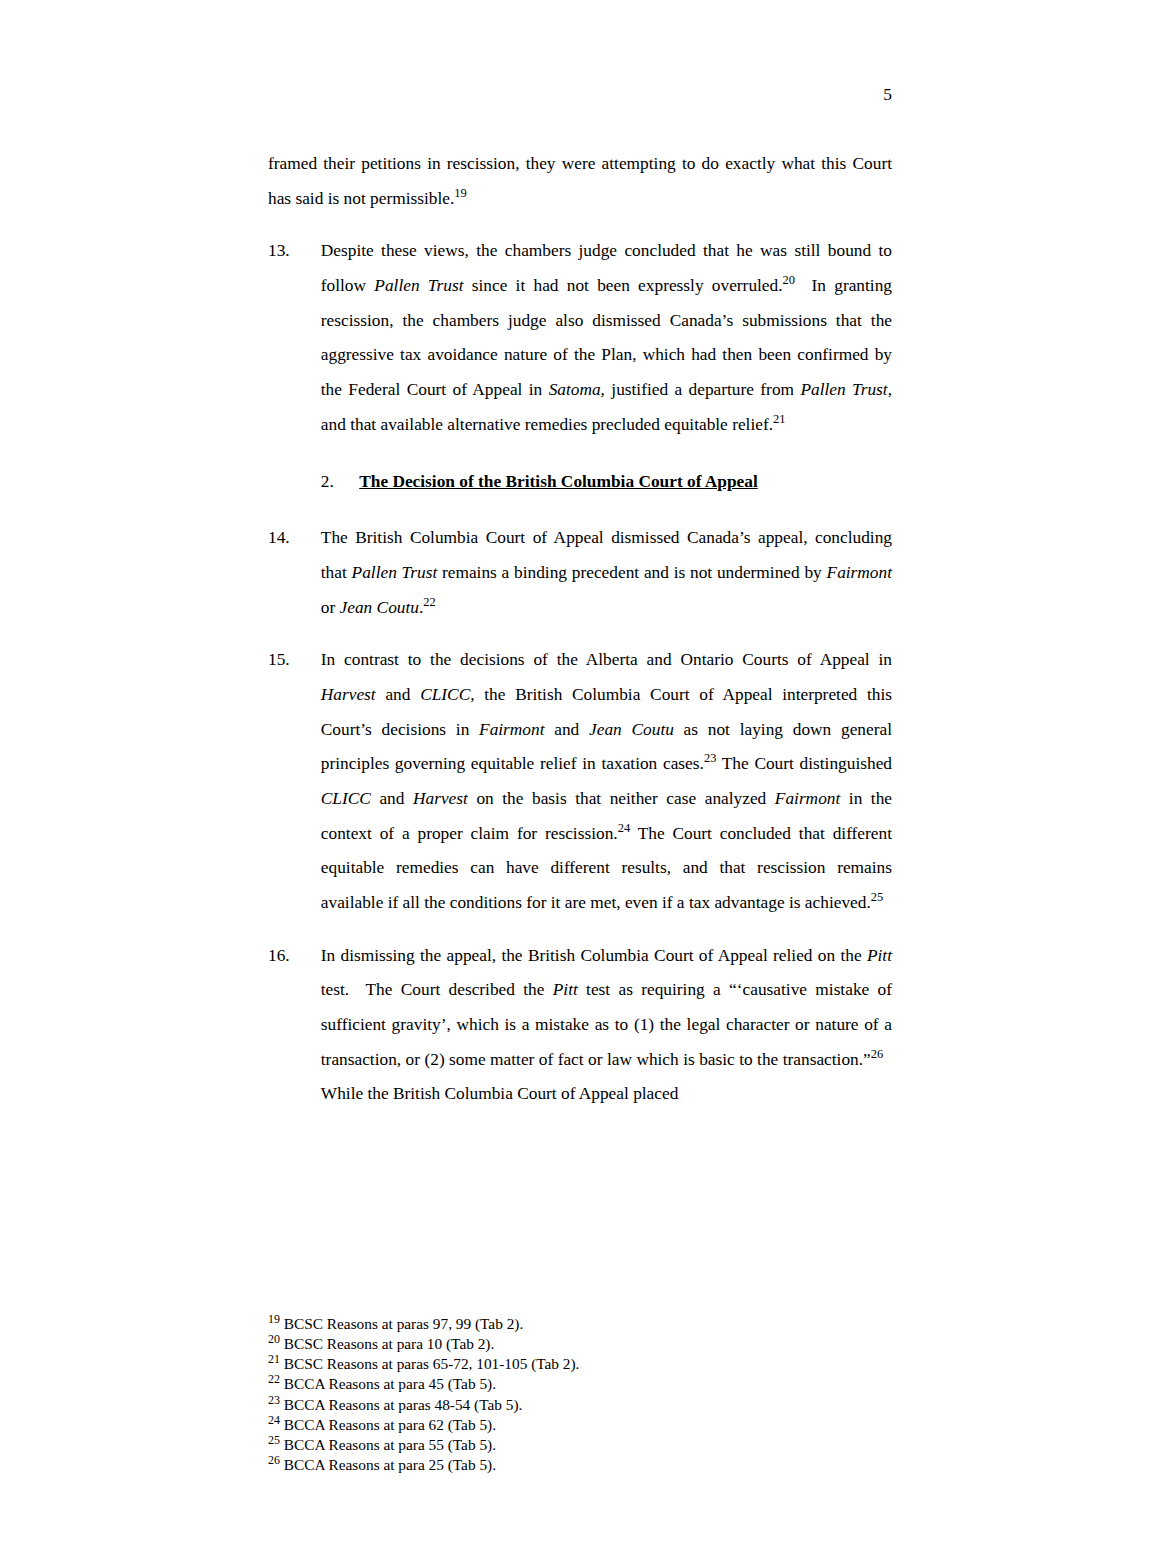5
framed their petitions in rescission, they were attempting to do exactly what this Court has said is not permissible.19
13. Despite these views, the chambers judge concluded that he was still bound to follow Pallen Trust since it had not been expressly overruled.20 In granting rescission, the chambers judge also dismissed Canada’s submissions that the aggressive tax avoidance nature of the Plan, which had then been confirmed by the Federal Court of Appeal in Satoma, justified a departure from Pallen Trust, and that available alternative remedies precluded equitable relief.21
2. The Decision of the British Columbia Court of Appeal
14. The British Columbia Court of Appeal dismissed Canada’s appeal, concluding that Pallen Trust remains a binding precedent and is not undermined by Fairmont or Jean Coutu.22
15. In contrast to the decisions of the Alberta and Ontario Courts of Appeal in Harvest and CLICC, the British Columbia Court of Appeal interpreted this Court’s decisions in Fairmont and Jean Coutu as not laying down general principles governing equitable relief in taxation cases.23 The Court distinguished CLICC and Harvest on the basis that neither case analyzed Fairmont in the context of a proper claim for rescission.24 The Court concluded that different equitable remedies can have different results, and that rescission remains available if all the conditions for it are met, even if a tax advantage is achieved.25
16. In dismissing the appeal, the British Columbia Court of Appeal relied on the Pitt test. The Court described the Pitt test as requiring a “‘causative mistake of sufficient gravity’, which is a mistake as to (1) the legal character or nature of a transaction, or (2) some matter of fact or law which is basic to the transaction.”26 While the British Columbia Court of Appeal placed
19 BCSC Reasons at paras 97, 99 (Tab 2).
20 BCSC Reasons at para 10 (Tab 2).
21 BCSC Reasons at paras 65-72, 101-105 (Tab 2).
22 BCCA Reasons at para 45 (Tab 5).
23 BCCA Reasons at paras 48-54 (Tab 5).
24 BCCA Reasons at para 62 (Tab 5).
25 BCCA Reasons at para 55 (Tab 5).
26 BCCA Reasons at para 25 (Tab 5).